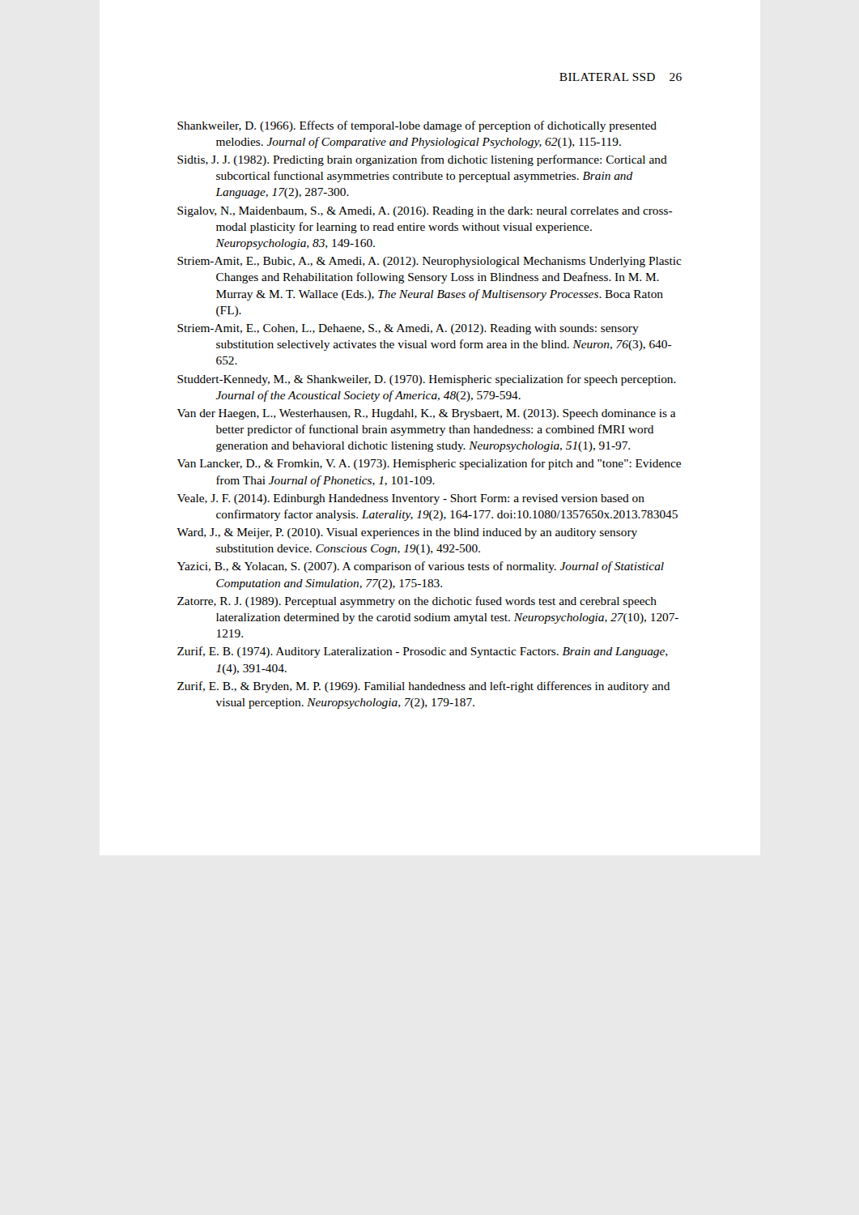BILATERAL SSD26
Shankweiler, D. (1966). Effects of temporal-lobe damage of perception of dichotically presented melodies. Journal of Comparative and Physiological Psychology, 62(1), 115-119.
Sidtis, J. J. (1982). Predicting brain organization from dichotic listening performance: Cortical and subcortical functional asymmetries contribute to perceptual asymmetries. Brain and Language, 17(2), 287-300.
Sigalov, N., Maidenbaum, S., & Amedi, A. (2016). Reading in the dark: neural correlates and cross-modal plasticity for learning to read entire words without visual experience. Neuropsychologia, 83, 149-160.
Striem-Amit, E., Bubic, A., & Amedi, A. (2012). Neurophysiological Mechanisms Underlying Plastic Changes and Rehabilitation following Sensory Loss in Blindness and Deafness. In M. M. Murray & M. T. Wallace (Eds.), The Neural Bases of Multisensory Processes. Boca Raton (FL).
Striem-Amit, E., Cohen, L., Dehaene, S., & Amedi, A. (2012). Reading with sounds: sensory substitution selectively activates the visual word form area in the blind. Neuron, 76(3), 640-652.
Studdert-Kennedy, M., & Shankweiler, D. (1970). Hemispheric specialization for speech perception. Journal of the Acoustical Society of America, 48(2), 579-594.
Van der Haegen, L., Westerhausen, R., Hugdahl, K., & Brysbaert, M. (2013). Speech dominance is a better predictor of functional brain asymmetry than handedness: a combined fMRI word generation and behavioral dichotic listening study. Neuropsychologia, 51(1), 91-97.
Van Lancker, D., & Fromkin, V. A. (1973). Hemispheric specialization for pitch and "tone": Evidence from Thai Journal of Phonetics, 1, 101-109.
Veale, J. F. (2014). Edinburgh Handedness Inventory - Short Form: a revised version based on confirmatory factor analysis. Laterality, 19(2), 164-177. doi:10.1080/1357650x.2013.783045
Ward, J., & Meijer, P. (2010). Visual experiences in the blind induced by an auditory sensory substitution device. Conscious Cogn, 19(1), 492-500.
Yazici, B., & Yolacan, S. (2007). A comparison of various tests of normality. Journal of Statistical Computation and Simulation, 77(2), 175-183.
Zatorre, R. J. (1989). Perceptual asymmetry on the dichotic fused words test and cerebral speech lateralization determined by the carotid sodium amytal test. Neuropsychologia, 27(10), 1207-1219.
Zurif, E. B. (1974). Auditory Lateralization - Prosodic and Syntactic Factors. Brain and Language, 1(4), 391-404.
Zurif, E. B., & Bryden, M. P. (1969). Familial handedness and left-right differences in auditory and visual perception. Neuropsychologia, 7(2), 179-187.